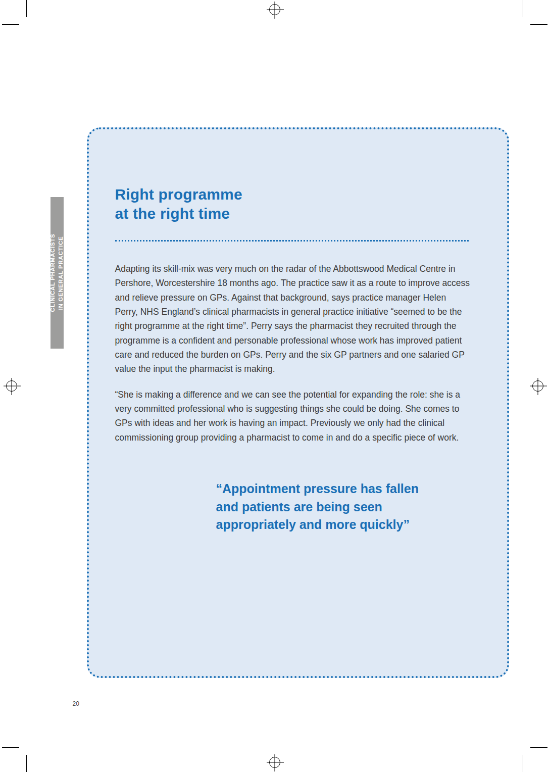CLINICAL PHARMACISTS
IN GENERAL PRACTICE
Right programme
at the right time
Adapting its skill-mix was very much on the radar of the Abbottswood Medical Centre in Pershore, Worcestershire 18 months ago. The practice saw it as a route to improve access and relieve pressure on GPs. Against that background, says practice manager Helen Perry, NHS England’s clinical pharmacists in general practice initiative “seemed to be the right programme at the right time”. Perry says the pharmacist they recruited through the programme is a confident and personable professional whose work has improved patient care and reduced the burden on GPs. Perry and the six GP partners and one salaried GP value the input the pharmacist is making.
“She is making a difference and we can see the potential for expanding the role: she is a very committed professional who is suggesting things she could be doing. She comes to GPs with ideas and her work is having an impact. Previously we only had the clinical commissioning group providing a pharmacist to come in and do a specific piece of work.
“Appointment pressure has fallen and patients are being seen appropriately and more quickly”
20